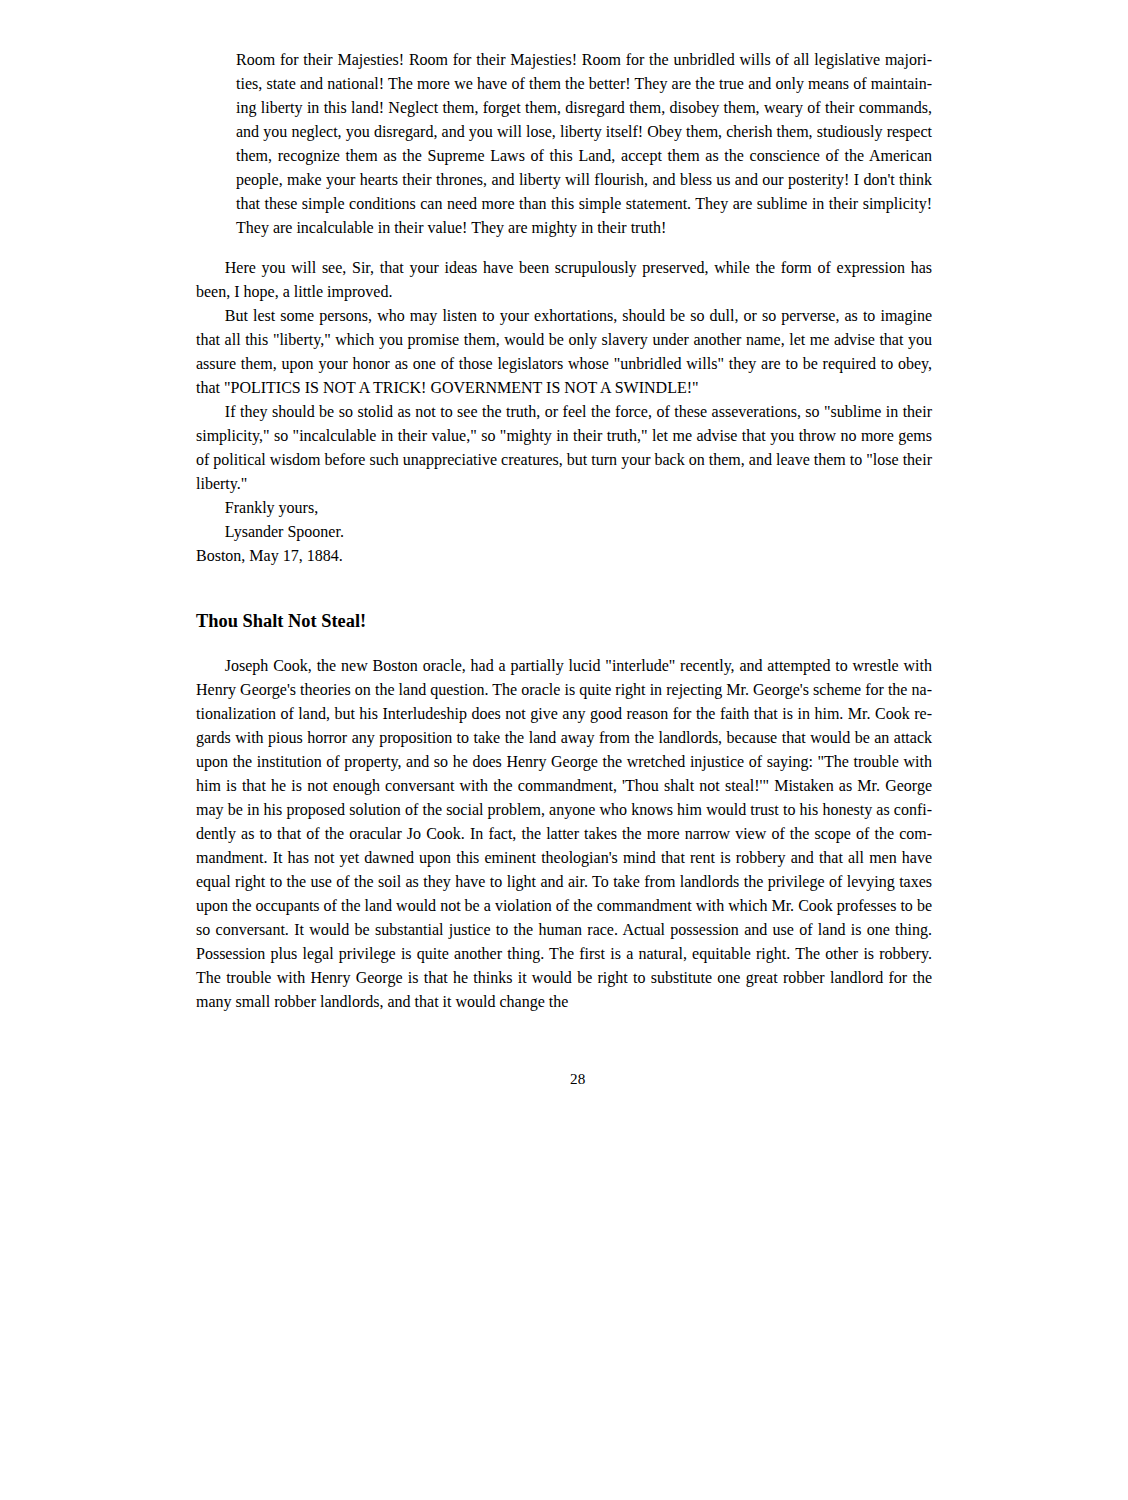Room for their Majesties! Room for their Majesties! Room for the unbridled wills of all legislative majorities, state and national! The more we have of them the better! They are the true and only means of maintaining liberty in this land! Neglect them, forget them, disregard them, disobey them, weary of their commands, and you neglect, you disregard, and you will lose, liberty itself! Obey them, cherish them, studiously respect them, recognize them as the Supreme Laws of this Land, accept them as the conscience of the American people, make your hearts their thrones, and liberty will flourish, and bless us and our posterity! I don't think that these simple conditions can need more than this simple statement. They are sublime in their simplicity! They are incalculable in their value! They are mighty in their truth!
Here you will see, Sir, that your ideas have been scrupulously preserved, while the form of expression has been, I hope, a little improved.
But lest some persons, who may listen to your exhortations, should be so dull, or so perverse, as to imagine that all this "liberty," which you promise them, would be only slavery under another name, let me advise that you assure them, upon your honor as one of those legislators whose "unbridled wills" they are to be required to obey, that "POLITICS IS NOT A TRICK! GOVERNMENT IS NOT A SWINDLE!"
If they should be so stolid as not to see the truth, or feel the force, of these asseverations, so "sublime in their simplicity," so "incalculable in their value," so "mighty in their truth," let me advise that you throw no more gems of political wisdom before such unappreciative creatures, but turn your back on them, and leave them to "lose their liberty."
Frankly yours,
Lysander Spooner.
Boston, May 17, 1884.
Thou Shalt Not Steal!
Joseph Cook, the new Boston oracle, had a partially lucid "interlude" recently, and attempted to wrestle with Henry George's theories on the land question. The oracle is quite right in rejecting Mr. George's scheme for the nationalization of land, but his Interludeship does not give any good reason for the faith that is in him. Mr. Cook regards with pious horror any proposition to take the land away from the landlords, because that would be an attack upon the institution of property, and so he does Henry George the wretched injustice of saying: "The trouble with him is that he is not enough conversant with the commandment, 'Thou shalt not steal!'" Mistaken as Mr. George may be in his proposed solution of the social problem, anyone who knows him would trust to his honesty as confidently as to that of the oracular Jo Cook. In fact, the latter takes the more narrow view of the scope of the commandment. It has not yet dawned upon this eminent theologian's mind that rent is robbery and that all men have equal right to the use of the soil as they have to light and air. To take from landlords the privilege of levying taxes upon the occupants of the land would not be a violation of the commandment with which Mr. Cook professes to be so conversant. It would be substantial justice to the human race. Actual possession and use of land is one thing. Possession plus legal privilege is quite another thing. The first is a natural, equitable right. The other is robbery. The trouble with Henry George is that he thinks it would be right to substitute one great robber landlord for the many small robber landlords, and that it would change the
28